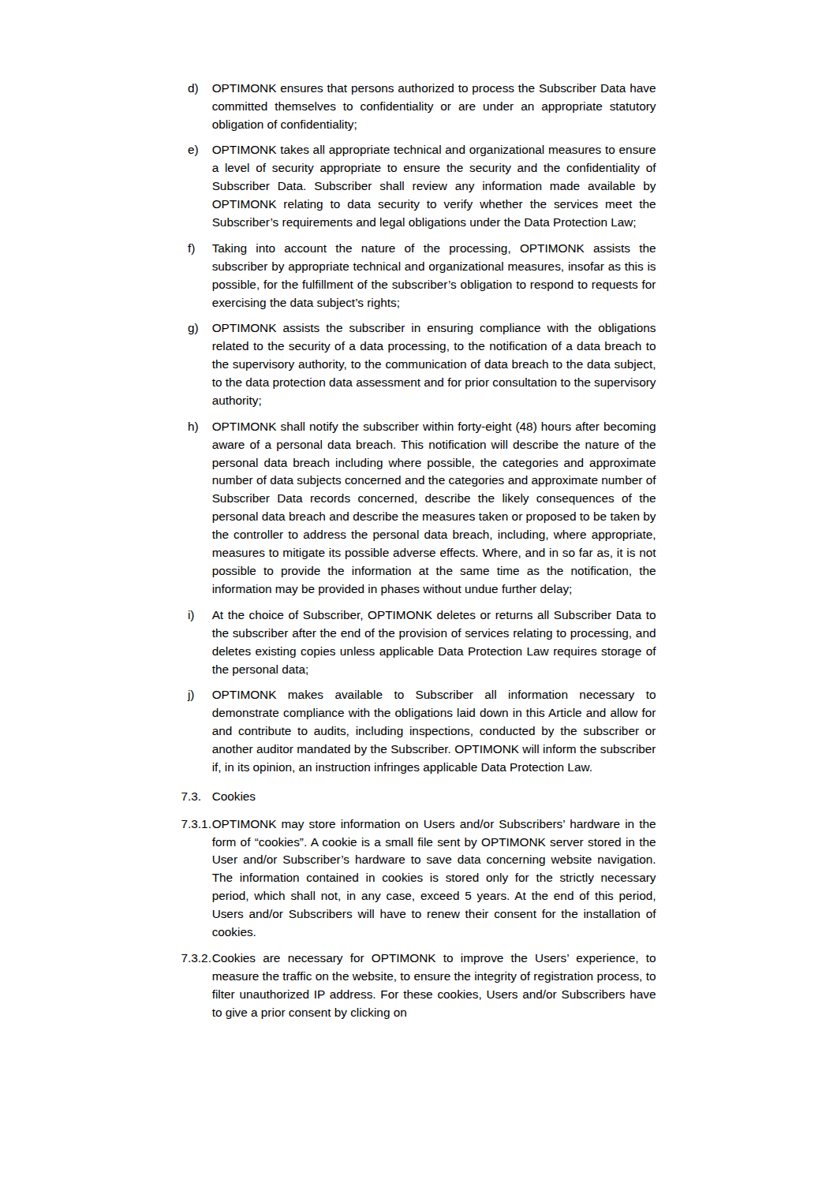d) OPTIMONK ensures that persons authorized to process the Subscriber Data have committed themselves to confidentiality or are under an appropriate statutory obligation of confidentiality;
e) OPTIMONK takes all appropriate technical and organizational measures to ensure a level of security appropriate to ensure the security and the confidentiality of Subscriber Data. Subscriber shall review any information made available by OPTIMONK relating to data security to verify whether the services meet the Subscriber’s requirements and legal obligations under the Data Protection Law;
f) Taking into account the nature of the processing, OPTIMONK assists the subscriber by appropriate technical and organizational measures, insofar as this is possible, for the fulfillment of the subscriber’s obligation to respond to requests for exercising the data subject’s rights;
g) OPTIMONK assists the subscriber in ensuring compliance with the obligations related to the security of a data processing, to the notification of a data breach to the supervisory authority, to the communication of data breach to the data subject, to the data protection data assessment and for prior consultation to the supervisory authority;
h) OPTIMONK shall notify the subscriber within forty-eight (48) hours after becoming aware of a personal data breach. This notification will describe the nature of the personal data breach including where possible, the categories and approximate number of data subjects concerned and the categories and approximate number of Subscriber Data records concerned, describe the likely consequences of the personal data breach and describe the measures taken or proposed to be taken by the controller to address the personal data breach, including, where appropriate, measures to mitigate its possible adverse effects. Where, and in so far as, it is not possible to provide the information at the same time as the notification, the information may be provided in phases without undue further delay;
i) At the choice of Subscriber, OPTIMONK deletes or returns all Subscriber Data to the subscriber after the end of the provision of services relating to processing, and deletes existing copies unless applicable Data Protection Law requires storage of the personal data;
j) OPTIMONK makes available to Subscriber all information necessary to demonstrate compliance with the obligations laid down in this Article and allow for and contribute to audits, including inspections, conducted by the subscriber or another auditor mandated by the Subscriber. OPTIMONK will inform the subscriber if, in its opinion, an instruction infringes applicable Data Protection Law.
7.3. Cookies
7.3.1. OPTIMONK may store information on Users and/or Subscribers’ hardware in the form of “cookies”. A cookie is a small file sent by OPTIMONK server stored in the User and/or Subscriber’s hardware to save data concerning website navigation. The information contained in cookies is stored only for the strictly necessary period, which shall not, in any case, exceed 5 years. At the end of this period, Users and/or Subscribers will have to renew their consent for the installation of cookies.
7.3.2. Cookies are necessary for OPTIMONK to improve the Users’ experience, to measure the traffic on the website, to ensure the integrity of registration process, to filter unauthorized IP address. For these cookies, Users and/or Subscribers have to give a prior consent by clicking on